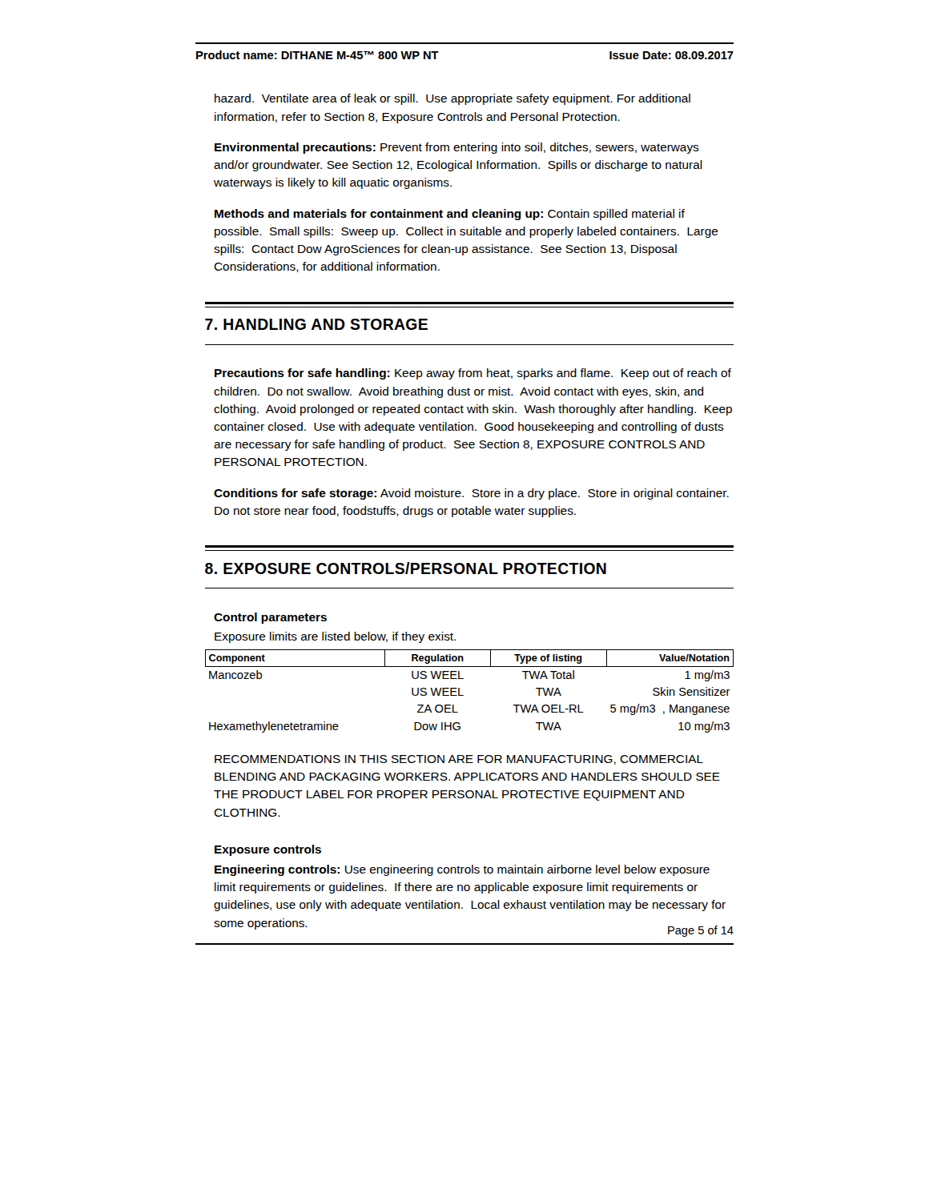Product name: DITHANE M-45™ 800 WP NT Issue Date: 08.09.2017
hazard. Ventilate area of leak or spill. Use appropriate safety equipment. For additional information, refer to Section 8, Exposure Controls and Personal Protection.
Environmental precautions: Prevent from entering into soil, ditches, sewers, waterways and/or groundwater. See Section 12, Ecological Information. Spills or discharge to natural waterways is likely to kill aquatic organisms.
Methods and materials for containment and cleaning up: Contain spilled material if possible. Small spills: Sweep up. Collect in suitable and properly labeled containers. Large spills: Contact Dow AgroSciences for clean-up assistance. See Section 13, Disposal Considerations, for additional information.
7. HANDLING AND STORAGE
Precautions for safe handling: Keep away from heat, sparks and flame. Keep out of reach of children. Do not swallow. Avoid breathing dust or mist. Avoid contact with eyes, skin, and clothing. Avoid prolonged or repeated contact with skin. Wash thoroughly after handling. Keep container closed. Use with adequate ventilation. Good housekeeping and controlling of dusts are necessary for safe handling of product. See Section 8, EXPOSURE CONTROLS AND PERSONAL PROTECTION.
Conditions for safe storage: Avoid moisture. Store in a dry place. Store in original container. Do not store near food, foodstuffs, drugs or potable water supplies.
8. EXPOSURE CONTROLS/PERSONAL PROTECTION
Control parameters
Exposure limits are listed below, if they exist.
| Component | Regulation | Type of listing | Value/Notation |
| --- | --- | --- | --- |
| Mancozeb | US WEEL | TWA Total | 1 mg/m3 |
| | US WEEL | TWA | Skin Sensitizer |
| | ZA OEL | TWA OEL-RL | 5 mg/m3 , Manganese |
| Hexamethylenetetramine | Dow IHG | TWA | 10 mg/m3 |
RECOMMENDATIONS IN THIS SECTION ARE FOR MANUFACTURING, COMMERCIAL BLENDING AND PACKAGING WORKERS. APPLICATORS AND HANDLERS SHOULD SEE THE PRODUCT LABEL FOR PROPER PERSONAL PROTECTIVE EQUIPMENT AND CLOTHING.
Exposure controls
Engineering controls: Use engineering controls to maintain airborne level below exposure limit requirements or guidelines. If there are no applicable exposure limit requirements or guidelines, use only with adequate ventilation. Local exhaust ventilation may be necessary for some operations.
Page 5 of 14